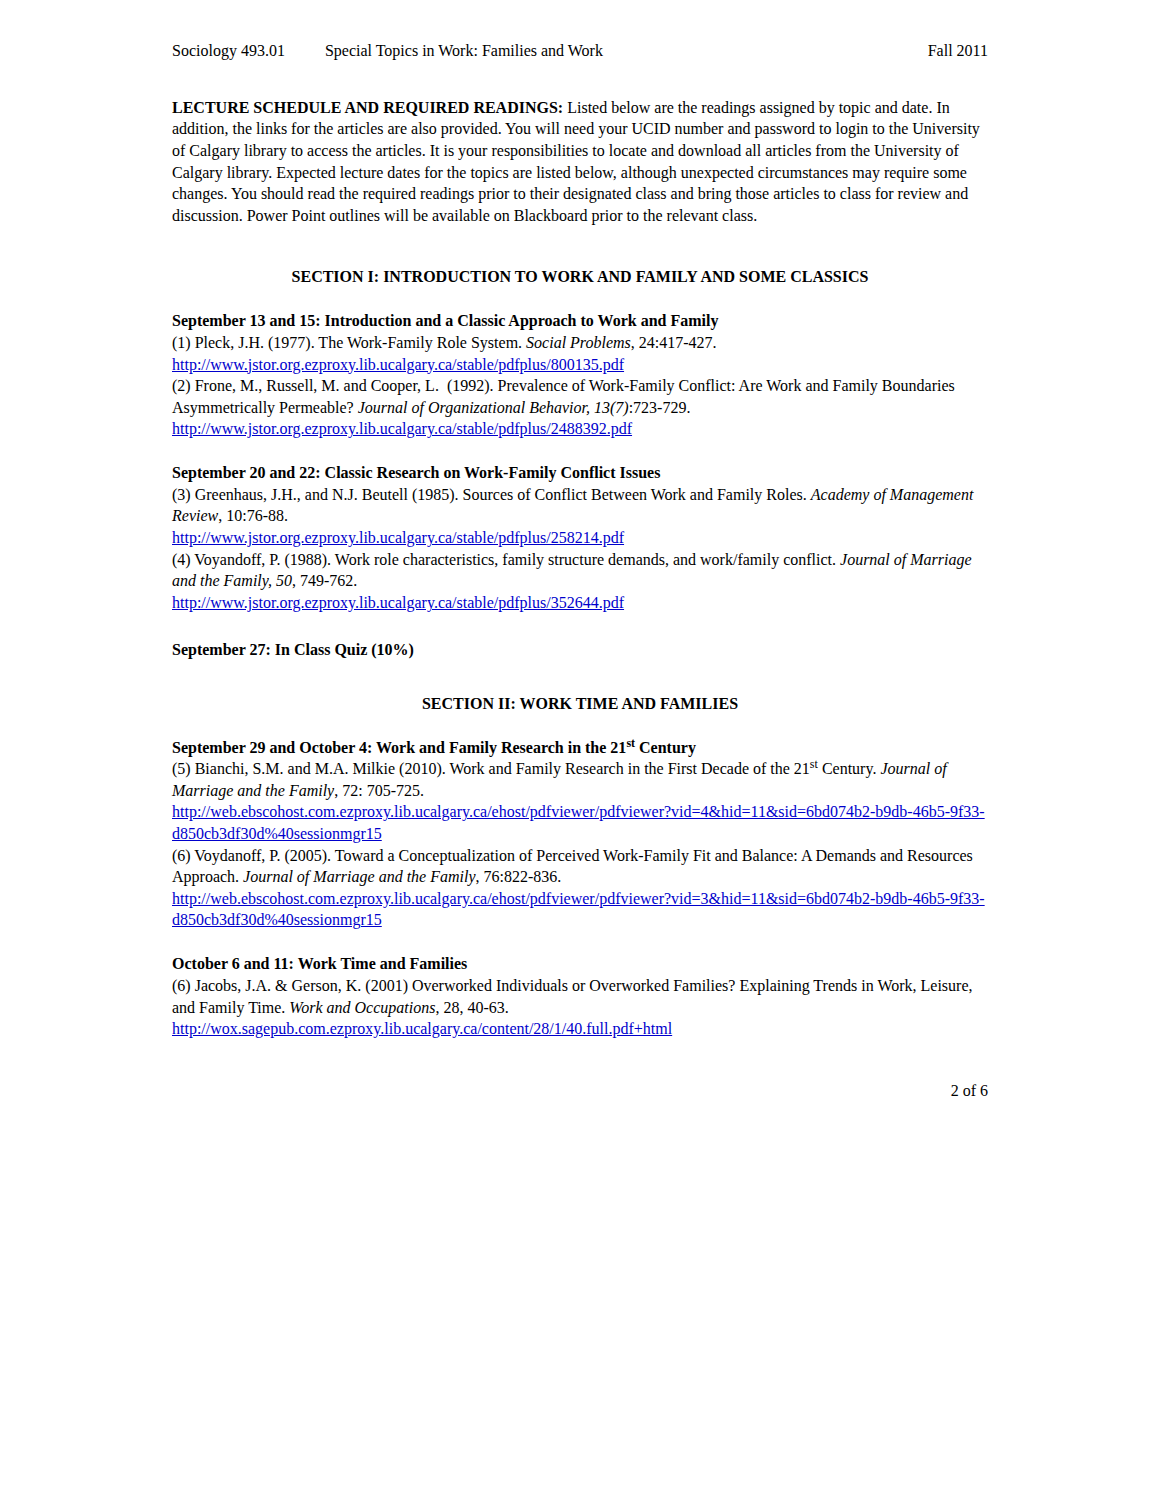Sociology 493.01 Special Topics in Work: Families and Work Fall 2011
LECTURE SCHEDULE AND REQUIRED READINGS: Listed below are the readings assigned by topic and date. In addition, the links for the articles are also provided. You will need your UCID number and password to login to the University of Calgary library to access the articles. It is your responsibilities to locate and download all articles from the University of Calgary library. Expected lecture dates for the topics are listed below, although unexpected circumstances may require some changes. You should read the required readings prior to their designated class and bring those articles to class for review and discussion. Power Point outlines will be available on Blackboard prior to the relevant class.
SECTION I: INTRODUCTION TO WORK AND FAMILY AND SOME CLASSICS
September 13 and 15: Introduction and a Classic Approach to Work and Family
(1) Pleck, J.H. (1977). The Work-Family Role System. Social Problems, 24:417-427. http://www.jstor.org.ezproxy.lib.ucalgary.ca/stable/pdfplus/800135.pdf
(2) Frone, M., Russell, M. and Cooper, L. (1992). Prevalence of Work-Family Conflict: Are Work and Family Boundaries Asymmetrically Permeable? Journal of Organizational Behavior, 13(7):723-729. http://www.jstor.org.ezproxy.lib.ucalgary.ca/stable/pdfplus/2488392.pdf
September 20 and 22: Classic Research on Work-Family Conflict Issues
(3) Greenhaus, J.H., and N.J. Beutell (1985). Sources of Conflict Between Work and Family Roles. Academy of Management Review, 10:76-88. http://www.jstor.org.ezproxy.lib.ucalgary.ca/stable/pdfplus/258214.pdf
(4) Voyandoff, P. (1988). Work role characteristics, family structure demands, and work/family conflict. Journal of Marriage and the Family, 50, 749-762. http://www.jstor.org.ezproxy.lib.ucalgary.ca/stable/pdfplus/352644.pdf
September 27: In Class Quiz (10%)
SECTION II: WORK TIME AND FAMILIES
September 29 and October 4: Work and Family Research in the 21st Century
(5) Bianchi, S.M. and M.A. Milkie (2010). Work and Family Research in the First Decade of the 21st Century. Journal of Marriage and the Family, 72: 705-725. http://web.ebscohost.com.ezproxy.lib.ucalgary.ca/ehost/pdfviewer/pdfviewer?vid=4&hid=11&sid=6bd074b2-b9db-46b5-9f33-d850cb3df30d%40sessionmgr15
(6) Voydanoff, P. (2005). Toward a Conceptualization of Perceived Work-Family Fit and Balance: A Demands and Resources Approach. Journal of Marriage and the Family, 76:822-836. http://web.ebscohost.com.ezproxy.lib.ucalgary.ca/ehost/pdfviewer/pdfviewer?vid=3&hid=11&sid=6bd074b2-b9db-46b5-9f33-d850cb3df30d%40sessionmgr15
October 6 and 11: Work Time and Families
(6) Jacobs, J.A. & Gerson, K. (2001) Overworked Individuals or Overworked Families? Explaining Trends in Work, Leisure, and Family Time. Work and Occupations, 28, 40-63. http://wox.sagepub.com.ezproxy.lib.ucalgary.ca/content/28/1/40.full.pdf+html
2 of 6